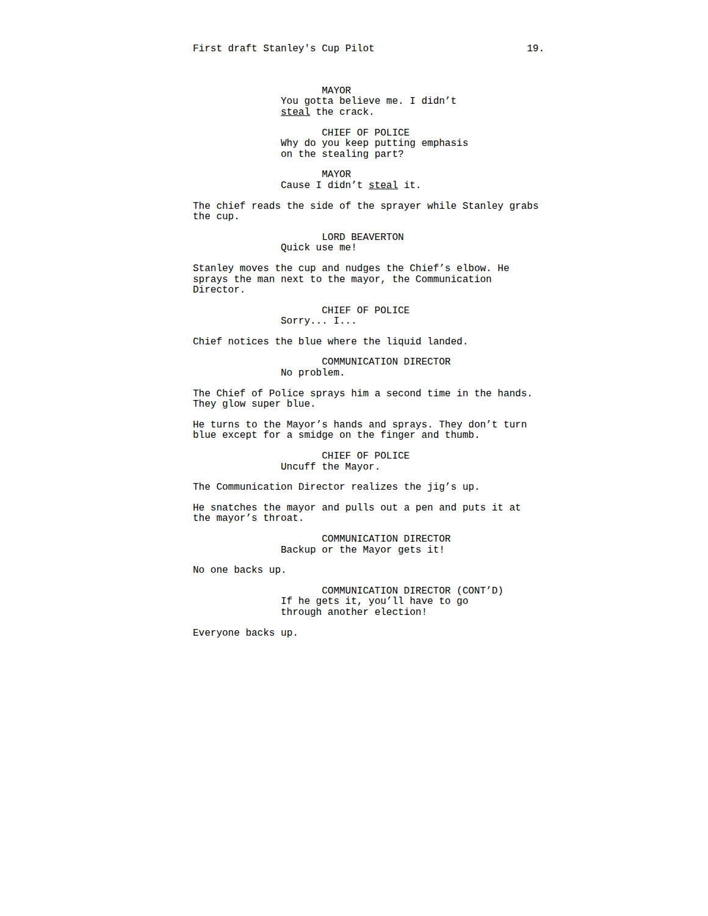First draft Stanley's Cup Pilot 19.
MAYOR
You gotta believe me. I didn’t steal the crack.
CHIEF OF POLICE
Why do you keep putting emphasis on the stealing part?
MAYOR
Cause I didn’t steal it.
The chief reads the side of the sprayer while Stanley grabs the cup.
LORD BEAVERTON
Quick use me!
Stanley moves the cup and nudges the Chief’s elbow. He sprays the man next to the mayor, the Communication Director.
CHIEF OF POLICE
Sorry... I...
Chief notices the blue where the liquid landed.
COMMUNICATION DIRECTOR
No problem.
The Chief of Police sprays him a second time in the hands. They glow super blue.
He turns to the Mayor’s hands and sprays. They don’t turn blue except for a smidge on the finger and thumb.
CHIEF OF POLICE
Uncuff the Mayor.
The Communication Director realizes the jig’s up.
He snatches the mayor and pulls out a pen and puts it at the mayor’s throat.
COMMUNICATION DIRECTOR
Backup or the Mayor gets it!
No one backs up.
COMMUNICATION DIRECTOR (CONT’D)
If he gets it, you’ll have to go through another election!
Everyone backs up.